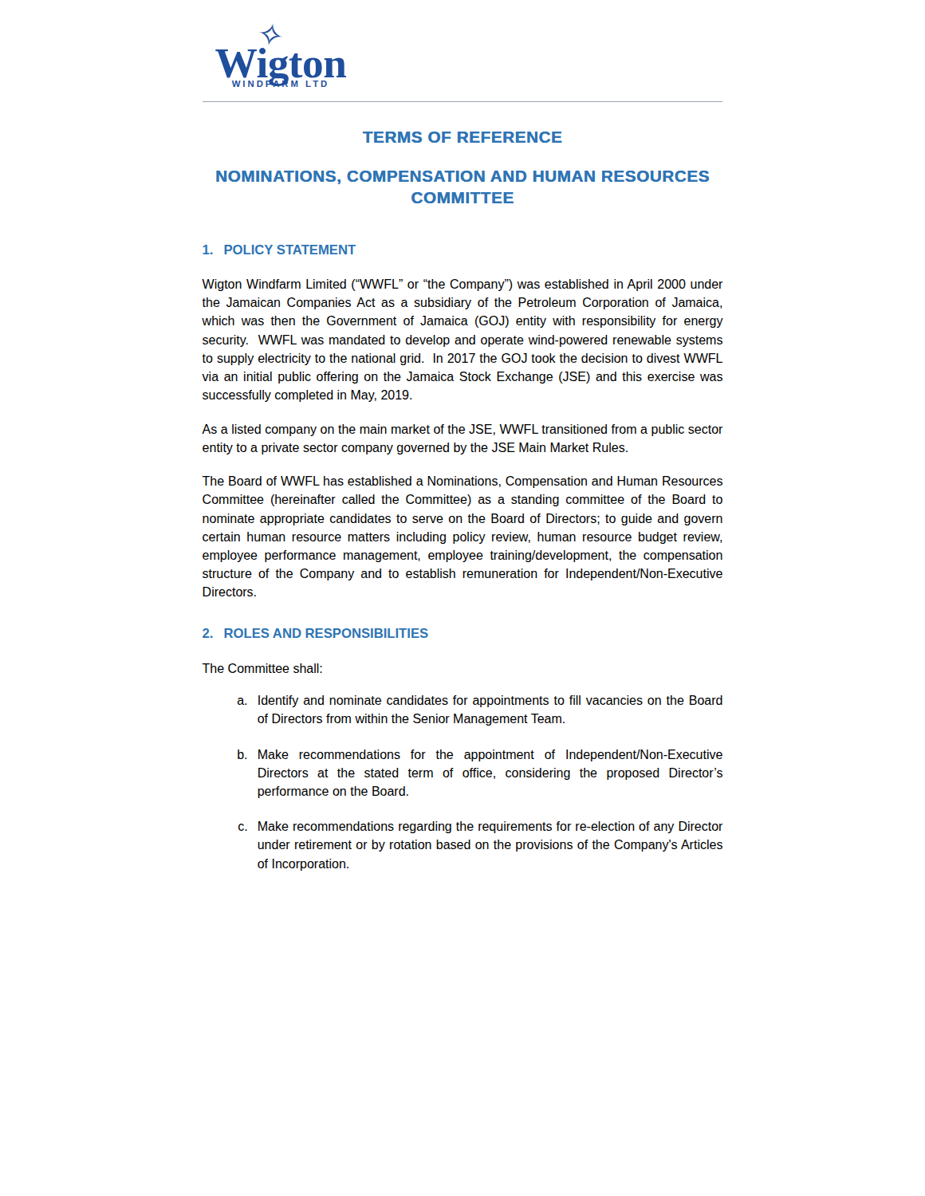✧
Wigton
WINDFARM LTD
TERMS OF REFERENCE
NOMINATIONS, COMPENSATION AND HUMAN RESOURCES
COMMITTEE
1. POLICY STATEMENT
Wigton Windfarm Limited (“WWFL” or “the Company”) was established in April 2000 under the Jamaican Companies Act as a subsidiary of the Petroleum Corporation of Jamaica, which was then the Government of Jamaica (GOJ) entity with responsibility for energy security. WWFL was mandated to develop and operate wind-powered renewable systems to supply electricity to the national grid. In 2017 the GOJ took the decision to divest WWFL via an initial public offering on the Jamaica Stock Exchange (JSE) and this exercise was successfully completed in May, 2019.
As a listed company on the main market of the JSE, WWFL transitioned from a public sector entity to a private sector company governed by the JSE Main Market Rules.
The Board of WWFL has established a Nominations, Compensation and Human Resources Committee (hereinafter called the Committee) as a standing committee of the Board to nominate appropriate candidates to serve on the Board of Directors; to guide and govern certain human resource matters including policy review, human resource budget review, employee performance management, employee training/development, the compensation structure of the Company and to establish remuneration for Independent/Non-Executive Directors.
2. ROLES AND RESPONSIBILITIES
The Committee shall:
Identify and nominate candidates for appointments to fill vacancies on the Board of Directors from within the Senior Management Team.
Make recommendations for the appointment of Independent/Non-Executive Directors at the stated term of office, considering the proposed Director’s performance on the Board.
Make recommendations regarding the requirements for re-election of any Director under retirement or by rotation based on the provisions of the Company's Articles of Incorporation.